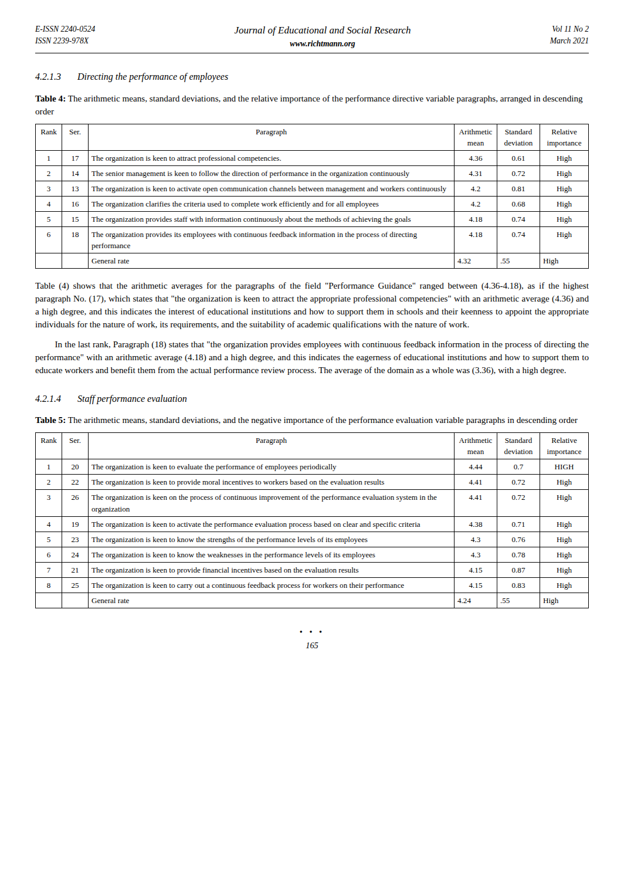E-ISSN 2240-0524
ISSN 2239-978X
Journal of Educational and Social Research www.richtmann.org
Vol 11 No 2
March 2021
4.2.1.3 Directing the performance of employees
Table 4: The arithmetic means, standard deviations, and the relative importance of the performance directive variable paragraphs, arranged in descending order
| Rank | Ser. | Paragraph | Arithmetic mean | Standard deviation | Relative importance |
| --- | --- | --- | --- | --- | --- |
| 1 | 17 | The organization is keen to attract professional competencies. | 4.36 | 0.61 | High |
| 2 | 14 | The senior management is keen to follow the direction of performance in the organization continuously | 4.31 | 0.72 | High |
| 3 | 13 | The organization is keen to activate open communication channels between management and workers continuously | 4.2 | 0.81 | High |
| 4 | 16 | The organization clarifies the criteria used to complete work efficiently and for all employees | 4.2 | 0.68 | High |
| 5 | 15 | The organization provides staff with information continuously about the methods of achieving the goals | 4.18 | 0.74 | High |
| 6 | 18 | The organization provides its employees with continuous feedback information in the process of directing performance | 4.18 | 0.74 | High |
| | | General rate | 4.32 | .55 | High |
Table (4) shows that the arithmetic averages for the paragraphs of the field "Performance Guidance" ranged between (4.36-4.18), as if the highest paragraph No. (17), which states that "the organization is keen to attract the appropriate professional competencies" with an arithmetic average (4.36) and a high degree, and this indicates the interest of educational institutions and how to support them in schools and their keenness to appoint the appropriate individuals for the nature of work, its requirements, and the suitability of academic qualifications with the nature of work.
In the last rank, Paragraph (18) states that "the organization provides employees with continuous feedback information in the process of directing the performance" with an arithmetic average (4.18) and a high degree, and this indicates the eagerness of educational institutions and how to support them to educate workers and benefit them from the actual performance review process. The average of the domain as a whole was (3.36), with a high degree.
4.2.1.4 Staff performance evaluation
Table 5: The arithmetic means, standard deviations, and the negative importance of the performance evaluation variable paragraphs in descending order
| Rank | Ser. | Paragraph | Arithmetic mean | Standard deviation | Relative importance |
| --- | --- | --- | --- | --- | --- |
| 1 | 20 | The organization is keen to evaluate the performance of employees periodically | 4.44 | 0.7 | HIGH |
| 2 | 22 | The organization is keen to provide moral incentives to workers based on the evaluation results | 4.41 | 0.72 | High |
| 3 | 26 | The organization is keen on the process of continuous improvement of the performance evaluation system in the organization | 4.41 | 0.72 | High |
| 4 | 19 | The organization is keen to activate the performance evaluation process based on clear and specific criteria | 4.38 | 0.71 | High |
| 5 | 23 | The organization is keen to know the strengths of the performance levels of its employees | 4.3 | 0.76 | High |
| 6 | 24 | The organization is keen to know the weaknesses in the performance levels of its employees | 4.3 | 0.78 | High |
| 7 | 21 | The organization is keen to provide financial incentives based on the evaluation results | 4.15 | 0.87 | High |
| 8 | 25 | The organization is keen to carry out a continuous feedback process for workers on their performance | 4.15 | 0.83 | High |
| | | General rate | 4.24 | .55 | High |
• • • 165